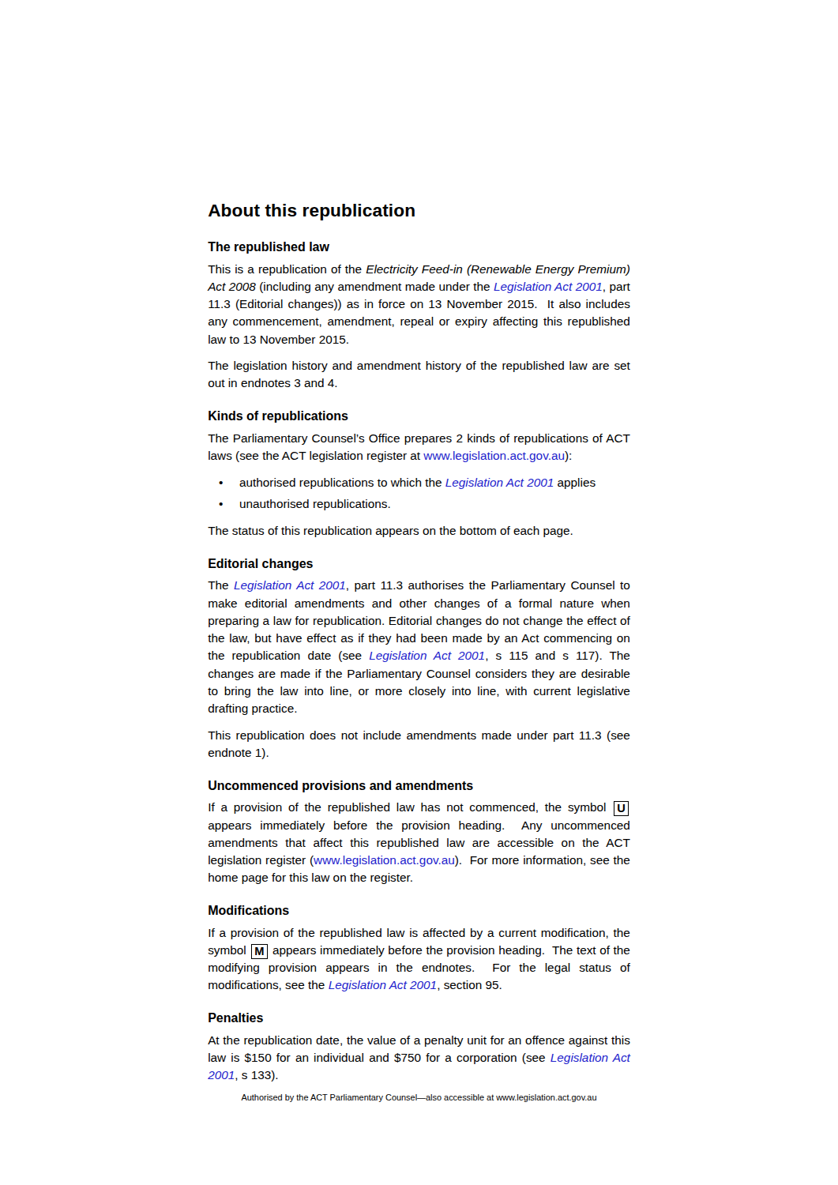About this republication
The republished law
This is a republication of the Electricity Feed-in (Renewable Energy Premium) Act 2008 (including any amendment made under the Legislation Act 2001, part 11.3 (Editorial changes)) as in force on 13 November 2015. It also includes any commencement, amendment, repeal or expiry affecting this republished law to 13 November 2015.
The legislation history and amendment history of the republished law are set out in endnotes 3 and 4.
Kinds of republications
The Parliamentary Counsel’s Office prepares 2 kinds of republications of ACT laws (see the ACT legislation register at www.legislation.act.gov.au):
authorised republications to which the Legislation Act 2001 applies
unauthorised republications.
The status of this republication appears on the bottom of each page.
Editorial changes
The Legislation Act 2001, part 11.3 authorises the Parliamentary Counsel to make editorial amendments and other changes of a formal nature when preparing a law for republication. Editorial changes do not change the effect of the law, but have effect as if they had been made by an Act commencing on the republication date (see Legislation Act 2001, s 115 and s 117). The changes are made if the Parliamentary Counsel considers they are desirable to bring the law into line, or more closely into line, with current legislative drafting practice.
This republication does not include amendments made under part 11.3 (see endnote 1).
Uncommenced provisions and amendments
If a provision of the republished law has not commenced, the symbol U appears immediately before the provision heading. Any uncommenced amendments that affect this republished law are accessible on the ACT legislation register (www.legislation.act.gov.au). For more information, see the home page for this law on the register.
Modifications
If a provision of the republished law is affected by a current modification, the symbol M appears immediately before the provision heading. The text of the modifying provision appears in the endnotes. For the legal status of modifications, see the Legislation Act 2001, section 95.
Penalties
At the republication date, the value of a penalty unit for an offence against this law is $150 for an individual and $750 for a corporation (see Legislation Act 2001, s 133).
Authorised by the ACT Parliamentary Counsel—also accessible at www.legislation.act.gov.au